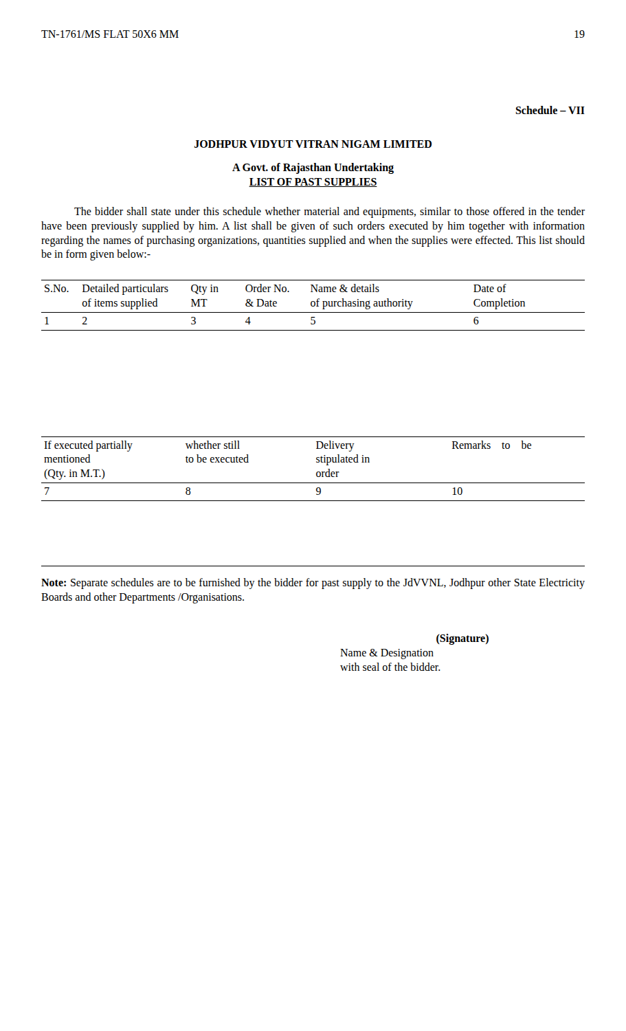TN-1761/MS FLAT 50X6 MM
19
Schedule – VII
JODHPUR VIDYUT VITRAN NIGAM LIMITED
A Govt. of Rajasthan Undertaking
LIST OF PAST SUPPLIES
The bidder shall state under this schedule whether material and equipments, similar to those offered in the tender have been previously supplied by him. A list shall be given of such orders executed by him together with information regarding the names of purchasing organizations, quantities supplied and when the supplies were effected. This list should be in form given below:-
| S.No. | Detailed particulars of items supplied | Qty in MT | Order No. & Date | Name & details of purchasing authority | Date of Completion |
| --- | --- | --- | --- | --- | --- |
| 1 | 2 | 3 | 4 | 5 | 6 |
| If executed partially mentioned (Qty. in M.T.) | whether still to be executed | Delivery stipulated in order | Remarks to be |
| --- | --- | --- | --- |
| 7 | 8 | 9 | 10 |
Note: Separate schedules are to be furnished by the bidder for past supply to the JdVVNL, Jodhpur other State Electricity Boards and other Departments /Organisations.
(Signature)
Name & Designation
with seal of the bidder.